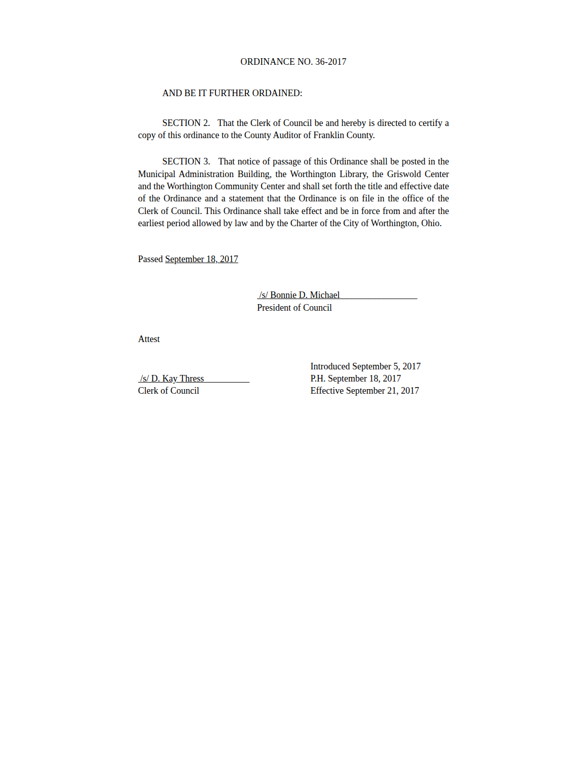ORDINANCE NO. 36-2017
AND BE IT FURTHER ORDAINED:
SECTION 2. That the Clerk of Council be and hereby is directed to certify a copy of this ordinance to the County Auditor of Franklin County.
SECTION 3. That notice of passage of this Ordinance shall be posted in the Municipal Administration Building, the Worthington Library, the Griswold Center and the Worthington Community Center and shall set forth the title and effective date of the Ordinance and a statement that the Ordinance is on file in the office of the Clerk of Council. This Ordinance shall take effect and be in force from and after the earliest period allowed by law and by the Charter of the City of Worthington, Ohio.
Passed September 18, 2017
/s/ Bonnie D. Michael_________________
President of Council
Attest
/s/ D. Kay Thress__________
Clerk of Council
Introduced September 5, 2017
P.H. September 18, 2017
Effective September 21, 2017